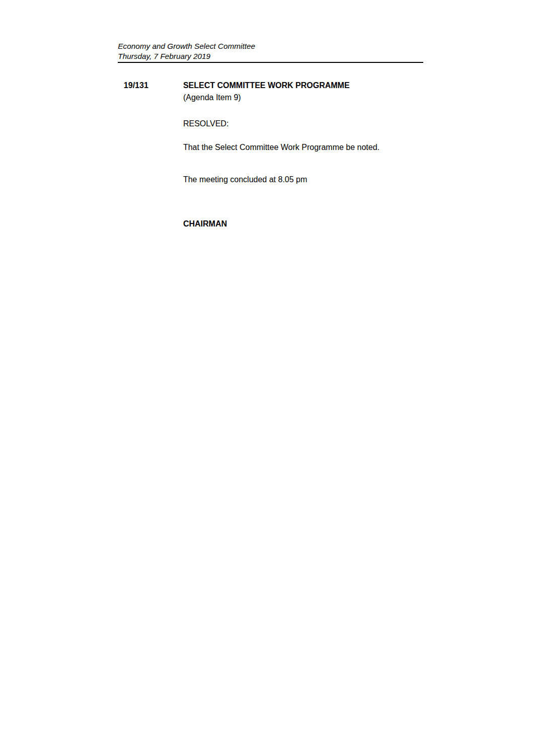Economy and Growth Select Committee Thursday, 7 February 2019
19/131
SELECT COMMITTEE WORK PROGRAMME
(Agenda Item 9)
RESOLVED:
That the Select Committee Work Programme be noted.
The meeting concluded at 8.05 pm
CHAIRMAN